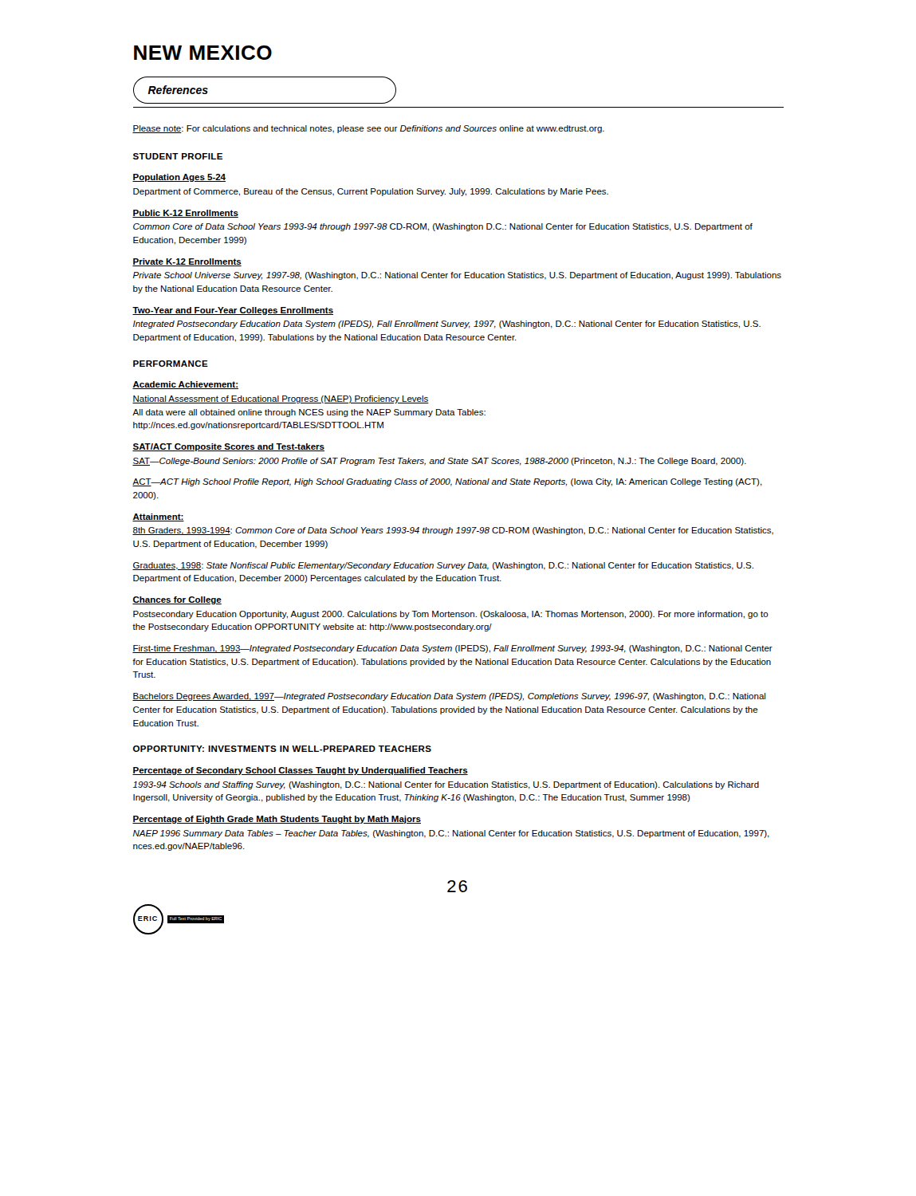NEW MEXICO
References
Please note: For calculations and technical notes, please see our Definitions and Sources online at www.edtrust.org.
STUDENT PROFILE
Population Ages 5-24
Department of Commerce, Bureau of the Census, Current Population Survey. July, 1999. Calculations by Marie Pees.
Public K-12 Enrollments
Common Core of Data School Years 1993-94 through 1997-98 CD-ROM, (Washington D.C.: National Center for Education Statistics, U.S. Department of Education, December 1999)
Private K-12 Enrollments
Private School Universe Survey, 1997-98, (Washington, D.C.: National Center for Education Statistics, U.S. Department of Education, August 1999). Tabulations by the National Education Data Resource Center.
Two-Year and Four-Year Colleges Enrollments
Integrated Postsecondary Education Data System (IPEDS), Fall Enrollment Survey, 1997, (Washington, D.C.: National Center for Education Statistics, U.S. Department of Education, 1999). Tabulations by the National Education Data Resource Center.
PERFORMANCE
Academic Achievement:
National Assessment of Educational Progress (NAEP) Proficiency Levels
All data were all obtained online through NCES using the NAEP Summary Data Tables:
http://nces.ed.gov/nationsreportcard/TABLES/SDTTOOL.HTM
SAT/ACT Composite Scores and Test-takers
SAT—College-Bound Seniors: 2000 Profile of SAT Program Test Takers, and State SAT Scores, 1988-2000 (Princeton, N.J.: The College Board, 2000).
ACT—ACT High School Profile Report, High School Graduating Class of 2000, National and State Reports, (Iowa City, IA: American College Testing (ACT), 2000).
Attainment:
8th Graders, 1993-1994: Common Core of Data School Years 1993-94 through 1997-98 CD-ROM (Washington, D.C.: National Center for Education Statistics, U.S. Department of Education, December 1999)
Graduates, 1998: State Nonfiscal Public Elementary/Secondary Education Survey Data, (Washington, D.C.: National Center for Education Statistics, U.S. Department of Education, December 2000) Percentages calculated by the Education Trust.
Chances for College
Postsecondary Education Opportunity, August 2000. Calculations by Tom Mortenson. (Oskaloosa, IA: Thomas Mortenson, 2000). For more information, go to the Postsecondary Education OPPORTUNITY website at: http://www.postsecondary.org/
First-time Freshman, 1993—Integrated Postsecondary Education Data System (IPEDS), Fall Enrollment Survey, 1993-94, (Washington, D.C.: National Center for Education Statistics, U.S. Department of Education). Tabulations provided by the National Education Data Resource Center. Calculations by the Education Trust.
Bachelors Degrees Awarded, 1997—Integrated Postsecondary Education Data System (IPEDS), Completions Survey, 1996-97, (Washington, D.C.: National Center for Education Statistics, U.S. Department of Education). Tabulations provided by the National Education Data Resource Center. Calculations by the Education Trust.
OPPORTUNITY: INVESTMENTS IN WELL-PREPARED TEACHERS
Percentage of Secondary School Classes Taught by Underqualified Teachers
1993-94 Schools and Staffing Survey, (Washington, D.C.: National Center for Education Statistics, U.S. Department of Education). Calculations by Richard Ingersoll, University of Georgia., published by the Education Trust, Thinking K-16 (Washington, D.C.: The Education Trust, Summer 1998)
Percentage of Eighth Grade Math Students Taught by Math Majors
NAEP 1996 Summary Data Tables – Teacher Data Tables, (Washington, D.C.: National Center for Education Statistics, U.S. Department of Education, 1997), nces.ed.gov/NAEP/table96.
26
ERIC Full Text Provided by ERIC